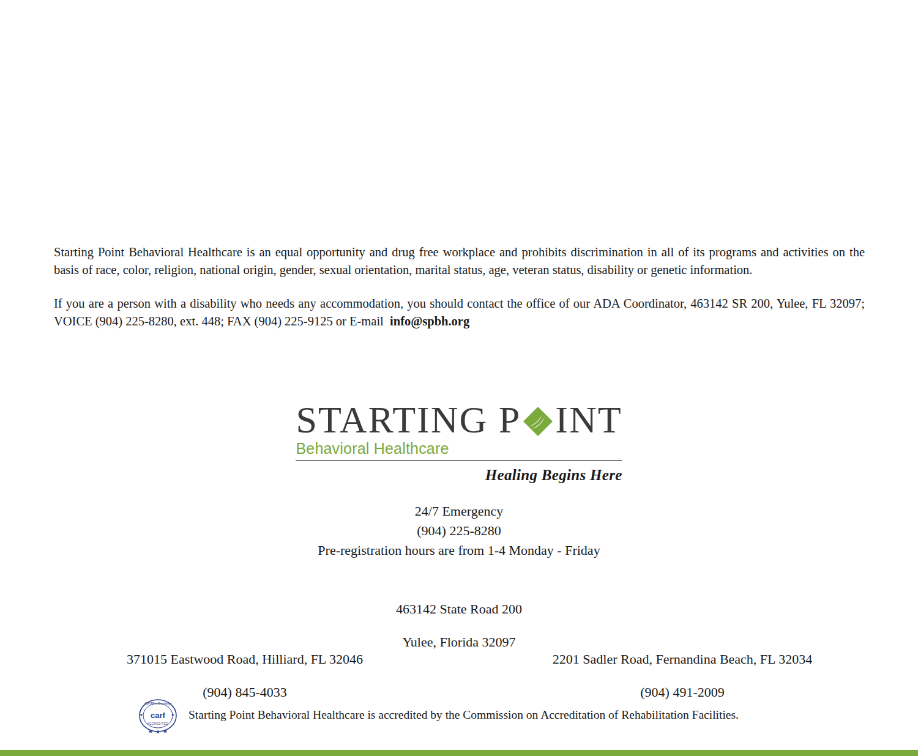Starting Point Behavioral Healthcare is an equal opportunity and drug free workplace and prohibits discrimination in all of its programs and activities on the basis of race, color, religion, national origin, gender, sexual orientation, marital status, age, veteran status, disability or genetic information.
If you are a person with a disability who needs any accommodation, you should contact the office of our ADA Coordinator, 463142 SR 200, Yulee, FL 32097; VOICE (904) 225-8280, ext. 448; FAX (904) 225-9125 or E-mail info@spbh.org
STARTING P INT
Behavioral Healthcare
Healing Begins Here
24/7 Emergency
(904) 225-8280
Pre-registration hours are from 1-4 Monday - Friday
463142 State Road 200
Yulee, Florida 32097
371015 Eastwood Road, Hilliard, FL 32046
(904) 845-4033
2201 Sadler Road, Fernandina Beach, FL 32034
(904) 491-2009
carf ACCREDITED ASPIRE to Excellence
Starting Point Behavioral Healthcare is accredited by the Commission on Accreditation of Rehabilitation Facilities.